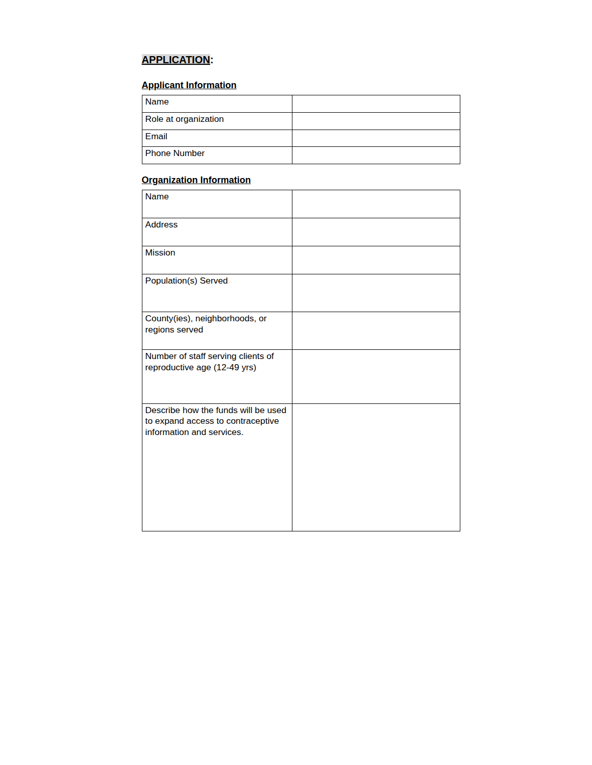APPLICATION:
Applicant Information
| Name | |
| Role at organization | |
| Email | |
| Phone Number | |
Organization Information
| Name | |
| Address | |
| Mission | |
| Population(s) Served | |
| County(ies), neighborhoods, or regions served | |
| Number of staff serving clients of reproductive age (12-49 yrs) | |
| Describe how the funds will be used to expand access to contraceptive information and services. | |